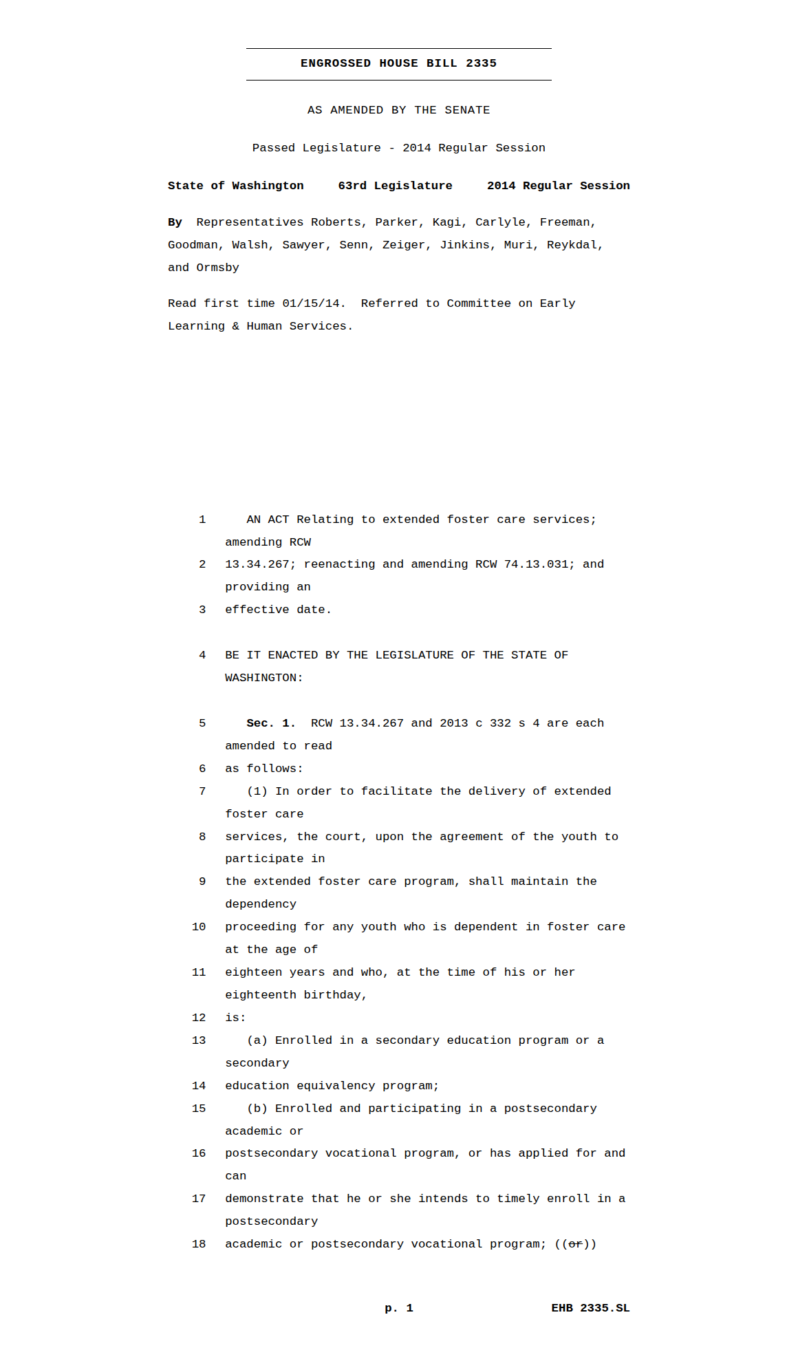ENGROSSED HOUSE BILL 2335
AS AMENDED BY THE SENATE
Passed Legislature - 2014 Regular Session
State of Washington 63rd Legislature 2014 Regular Session
By Representatives Roberts, Parker, Kagi, Carlyle, Freeman, Goodman, Walsh, Sawyer, Senn, Zeiger, Jinkins, Muri, Reykdal, and Ormsby
Read first time 01/15/14. Referred to Committee on Early Learning & Human Services.
1
AN ACT Relating to extended foster care services; amending RCW
2
13.34.267; reenacting and amending RCW 74.13.031; and providing an
3
effective date.
4
BE IT ENACTED BY THE LEGISLATURE OF THE STATE OF WASHINGTON:
5
Sec. 1. RCW 13.34.267 and 2013 c 332 s 4 are each amended to read
6
as follows:
7
(1) In order to facilitate the delivery of extended foster care
8
services, the court, upon the agreement of the youth to participate in
9
the extended foster care program, shall maintain the dependency
10
proceeding for any youth who is dependent in foster care at the age of
11
eighteen years and who, at the time of his or her eighteenth birthday,
12
is:
13
(a) Enrolled in a secondary education program or a secondary
14
education equivalency program;
15
(b) Enrolled and participating in a postsecondary academic or
16
postsecondary vocational program, or has applied for and can
17
demonstrate that he or she intends to timely enroll in a postsecondary
18
academic or postsecondary vocational program; ((or))
p. 1 EHB 2335.SL